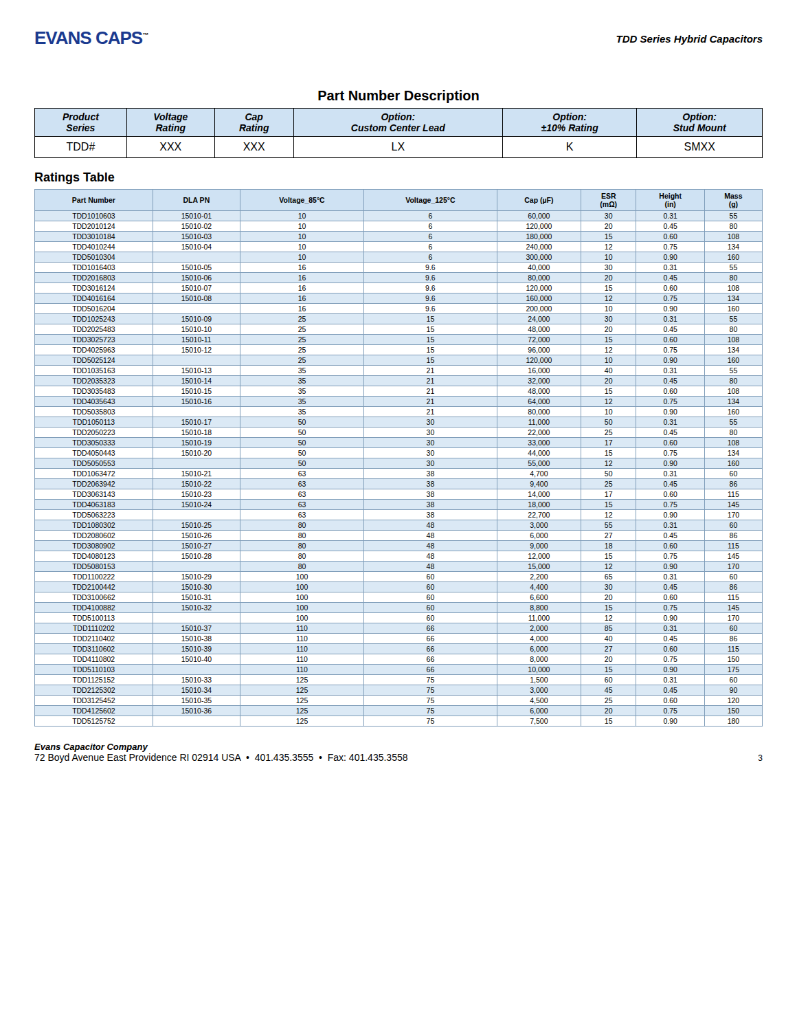EVANS CAPS™
TDD Series Hybrid Capacitors
Part Number Description
| Product Series | Voltage Rating | Cap Rating | Option: Custom Center Lead | Option: ±10% Rating | Option: Stud Mount |
| --- | --- | --- | --- | --- | --- |
| TDD# | XXX | XXX | LX | K | SMXX |
Ratings Table
| Part Number | DLA PN | Voltage_85°C | Voltage_125°C | Cap (µF) | ESR (mΩ) | Height (in) | Mass (g) |
| --- | --- | --- | --- | --- | --- | --- | --- |
| TDD1010603 | 15010-01 | 10 | 6 | 60,000 | 30 | 0.31 | 55 |
| TDD2010124 | 15010-02 | 10 | 6 | 120,000 | 20 | 0.45 | 80 |
| TDD3010184 | 15010-03 | 10 | 6 | 180,000 | 15 | 0.60 | 108 |
| TDD4010244 | 15010-04 | 10 | 6 | 240,000 | 12 | 0.75 | 134 |
| TDD5010304 | | 10 | 6 | 300,000 | 10 | 0.90 | 160 |
| TDD1016403 | 15010-05 | 16 | 9.6 | 40,000 | 30 | 0.31 | 55 |
| TDD2016803 | 15010-06 | 16 | 9.6 | 80,000 | 20 | 0.45 | 80 |
| TDD3016124 | 15010-07 | 16 | 9.6 | 120,000 | 15 | 0.60 | 108 |
| TDD4016164 | 15010-08 | 16 | 9.6 | 160,000 | 12 | 0.75 | 134 |
| TDD5016204 | | 16 | 9.6 | 200,000 | 10 | 0.90 | 160 |
| TDD1025243 | 15010-09 | 25 | 15 | 24,000 | 30 | 0.31 | 55 |
| TDD2025483 | 15010-10 | 25 | 15 | 48,000 | 20 | 0.45 | 80 |
| TDD3025723 | 15010-11 | 25 | 15 | 72,000 | 15 | 0.60 | 108 |
| TDD4025963 | 15010-12 | 25 | 15 | 96,000 | 12 | 0.75 | 134 |
| TDD5025124 | | 25 | 15 | 120,000 | 10 | 0.90 | 160 |
| TDD1035163 | 15010-13 | 35 | 21 | 16,000 | 40 | 0.31 | 55 |
| TDD2035323 | 15010-14 | 35 | 21 | 32,000 | 20 | 0.45 | 80 |
| TDD3035483 | 15010-15 | 35 | 21 | 48,000 | 15 | 0.60 | 108 |
| TDD4035643 | 15010-16 | 35 | 21 | 64,000 | 12 | 0.75 | 134 |
| TDD5035803 | | 35 | 21 | 80,000 | 10 | 0.90 | 160 |
| TDD1050113 | 15010-17 | 50 | 30 | 11,000 | 50 | 0.31 | 55 |
| TDD2050223 | 15010-18 | 50 | 30 | 22,000 | 25 | 0.45 | 80 |
| TDD3050333 | 15010-19 | 50 | 30 | 33,000 | 17 | 0.60 | 108 |
| TDD4050443 | 15010-20 | 50 | 30 | 44,000 | 15 | 0.75 | 134 |
| TDD5050553 | | 50 | 30 | 55,000 | 12 | 0.90 | 160 |
| TDD1063472 | 15010-21 | 63 | 38 | 4,700 | 50 | 0.31 | 60 |
| TDD2063942 | 15010-22 | 63 | 38 | 9,400 | 25 | 0.45 | 86 |
| TDD3063143 | 15010-23 | 63 | 38 | 14,000 | 17 | 0.60 | 115 |
| TDD4063183 | 15010-24 | 63 | 38 | 18,000 | 15 | 0.75 | 145 |
| TDD5063223 | | 63 | 38 | 22,700 | 12 | 0.90 | 170 |
| TDD1080302 | 15010-25 | 80 | 48 | 3,000 | 55 | 0.31 | 60 |
| TDD2080602 | 15010-26 | 80 | 48 | 6,000 | 27 | 0.45 | 86 |
| TDD3080902 | 15010-27 | 80 | 48 | 9,000 | 18 | 0.60 | 115 |
| TDD4080123 | 15010-28 | 80 | 48 | 12,000 | 15 | 0.75 | 145 |
| TDD5080153 | | 80 | 48 | 15,000 | 12 | 0.90 | 170 |
| TDD1100222 | 15010-29 | 100 | 60 | 2,200 | 65 | 0.31 | 60 |
| TDD2100442 | 15010-30 | 100 | 60 | 4,400 | 30 | 0.45 | 86 |
| TDD3100662 | 15010-31 | 100 | 60 | 6,600 | 20 | 0.60 | 115 |
| TDD4100882 | 15010-32 | 100 | 60 | 8,800 | 15 | 0.75 | 145 |
| TDD5100113 | | 100 | 60 | 11,000 | 12 | 0.90 | 170 |
| TDD1110202 | 15010-37 | 110 | 66 | 2,000 | 85 | 0.31 | 60 |
| TDD2110402 | 15010-38 | 110 | 66 | 4,000 | 40 | 0.45 | 86 |
| TDD3110602 | 15010-39 | 110 | 66 | 6,000 | 27 | 0.60 | 115 |
| TDD4110802 | 15010-40 | 110 | 66 | 8,000 | 20 | 0.75 | 150 |
| TDD5110103 | | 110 | 66 | 10,000 | 15 | 0.90 | 175 |
| TDD1125152 | 15010-33 | 125 | 75 | 1,500 | 60 | 0.31 | 60 |
| TDD2125302 | 15010-34 | 125 | 75 | 3,000 | 45 | 0.45 | 90 |
| TDD3125452 | 15010-35 | 125 | 75 | 4,500 | 25 | 0.60 | 120 |
| TDD4125602 | 15010-36 | 125 | 75 | 6,000 | 20 | 0.75 | 150 |
| TDD5125752 | | 125 | 75 | 7,500 | 15 | 0.90 | 180 |
Evans Capacitor Company
72 Boyd Avenue East Providence RI 02914 USA • 401.435.3555 • Fax: 401.435.3558
3